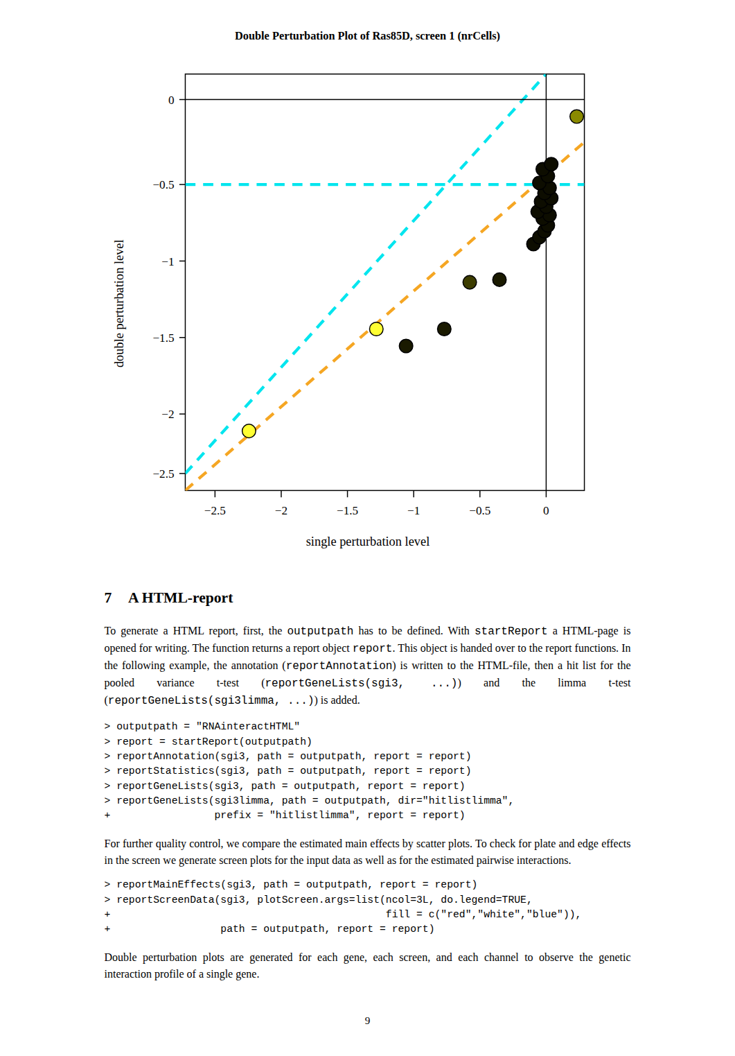Double Perturbation Plot of Ras85D, screen 1 (nrCells)
single perturbation level double perturbation level 0 −0.5 −1 −1.5 −2 −2.5 −2.5 −2 −1.5 −1 −0.5 0
7 A HTML-report
To generate a HTML report, first, the outputpath has to be defined. With startReport a HTML-page is opened for writing. The function returns a report object report. This object is handed over to the report functions. In the following example, the annotation (reportAnnotation) is written to the HTML-file, then a hit list for the pooled variance t-test (reportGeneLists(sgi3, ...)) and the limma t-test (reportGeneLists(sgi3limma, ...)) is added.
> outputpath = "RNAinteractHTML"
> report = startReport(outputpath)
> reportAnnotation(sgi3, path = outputpath, report = report)
> reportStatistics(sgi3, path = outputpath, report = report)
> reportGeneLists(sgi3, path = outputpath, report = report)
> reportGeneLists(sgi3limma, path = outputpath, dir="hitlistlimma",
+                 prefix = "hitlistlimma", report = report)
For further quality control, we compare the estimated main effects by scatter plots. To check for plate and edge effects in the screen we generate screen plots for the input data as well as for the estimated pairwise interactions.
> reportMainEffects(sgi3, path = outputpath, report = report)
> reportScreenData(sgi3, plotScreen.args=list(ncol=3L, do.legend=TRUE,
+                                             fill = c("red","white","blue")),
+                  path = outputpath, report = report)
Double perturbation plots are generated for each gene, each screen, and each channel to observe the genetic interaction profile of a single gene.
9